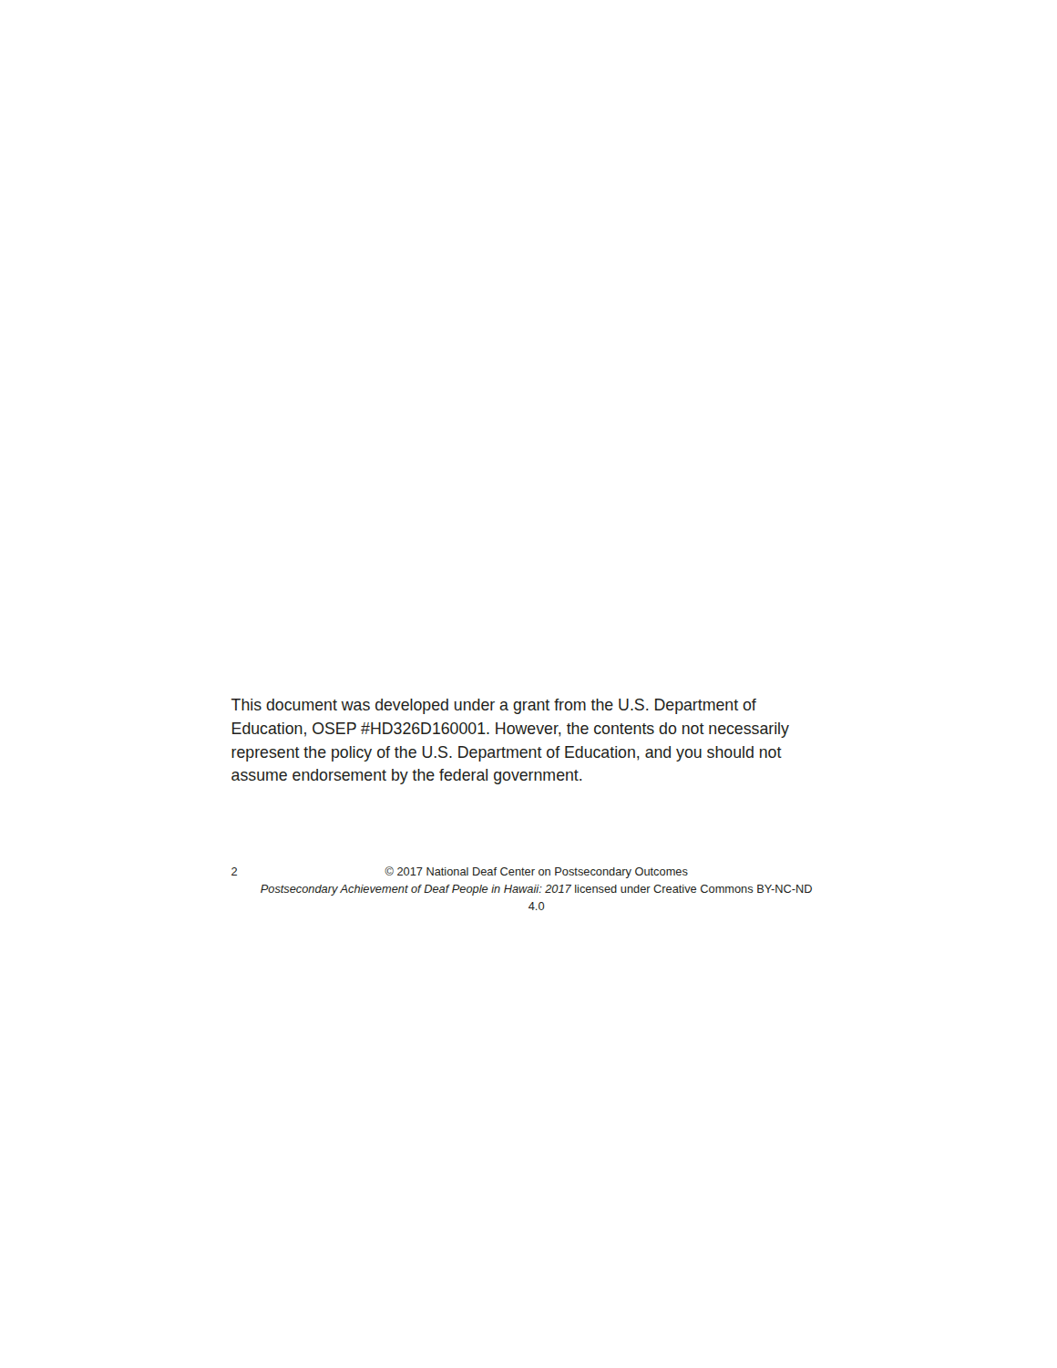This document was developed under a grant from the U.S. Department of Education, OSEP #HD326D160001. However, the contents do not necessarily represent the policy of the U.S. Department of Education, and you should not assume endorsement by the federal government.
2
© 2017 National Deaf Center on Postsecondary Outcomes
Postsecondary Achievement of Deaf People in Hawaii: 2017 licensed under Creative Commons BY-NC-ND 4.0